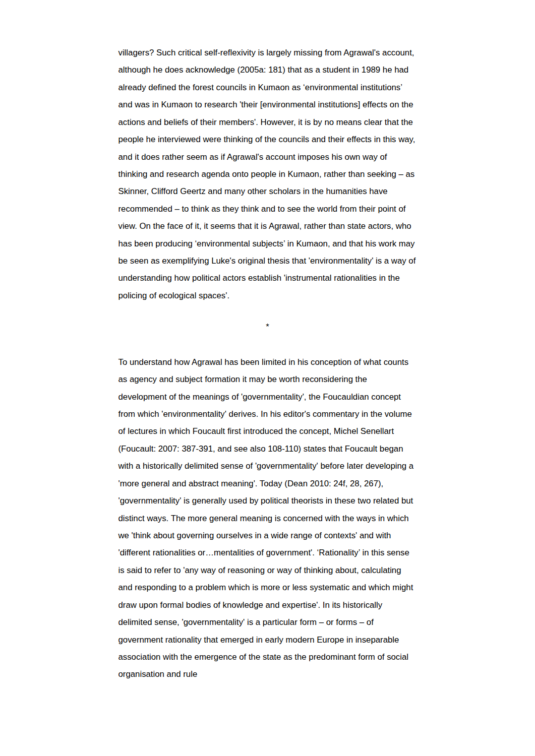villagers? Such critical self-reflexivity is largely missing from Agrawal's account, although he does acknowledge (2005a: 181) that as a student in 1989 he had already defined the forest councils in Kumaon as ‘environmental institutions’ and was in Kumaon to research 'their [environmental institutions] effects on the actions and beliefs of their members'. However, it is by no means clear that the people he interviewed were thinking of the councils and their effects in this way, and it does rather seem as if Agrawal's account imposes his own way of thinking and research agenda onto people in Kumaon, rather than seeking – as Skinner, Clifford Geertz and many other scholars in the humanities have recommended – to think as they think and to see the world from their point of view. On the face of it, it seems that it is Agrawal, rather than state actors, who has been producing ‘environmental subjects’ in Kumaon, and that his work may be seen as exemplifying Luke's original thesis that 'environmentality' is a way of understanding how political actors establish 'instrumental rationalities in the policing of ecological spaces'.
*
To understand how Agrawal has been limited in his conception of what counts as agency and subject formation it may be worth reconsidering the development of the meanings of 'governmentality', the Foucauldian concept from which 'environmentality' derives. In his editor's commentary in the volume of lectures in which Foucault first introduced the concept, Michel Senellart (Foucault: 2007: 387-391, and see also 108-110) states that Foucault began with a historically delimited sense of 'governmentality' before later developing a 'more general and abstract meaning'. Today (Dean 2010: 24f, 28, 267), 'governmentality' is generally used by political theorists in these two related but distinct ways. The more general meaning is concerned with the ways in which we 'think about governing ourselves in a wide range of contexts' and with 'different rationalities or…mentalities of government'. ‘Rationality’ in this sense is said to refer to 'any way of reasoning or way of thinking about, calculating and responding to a problem which is more or less systematic and which might draw upon formal bodies of knowledge and expertise'. In its historically delimited sense, 'governmentality' is a particular form – or forms – of government rationality that emerged in early modern Europe in inseparable association with the emergence of the state as the predominant form of social organisation and rule